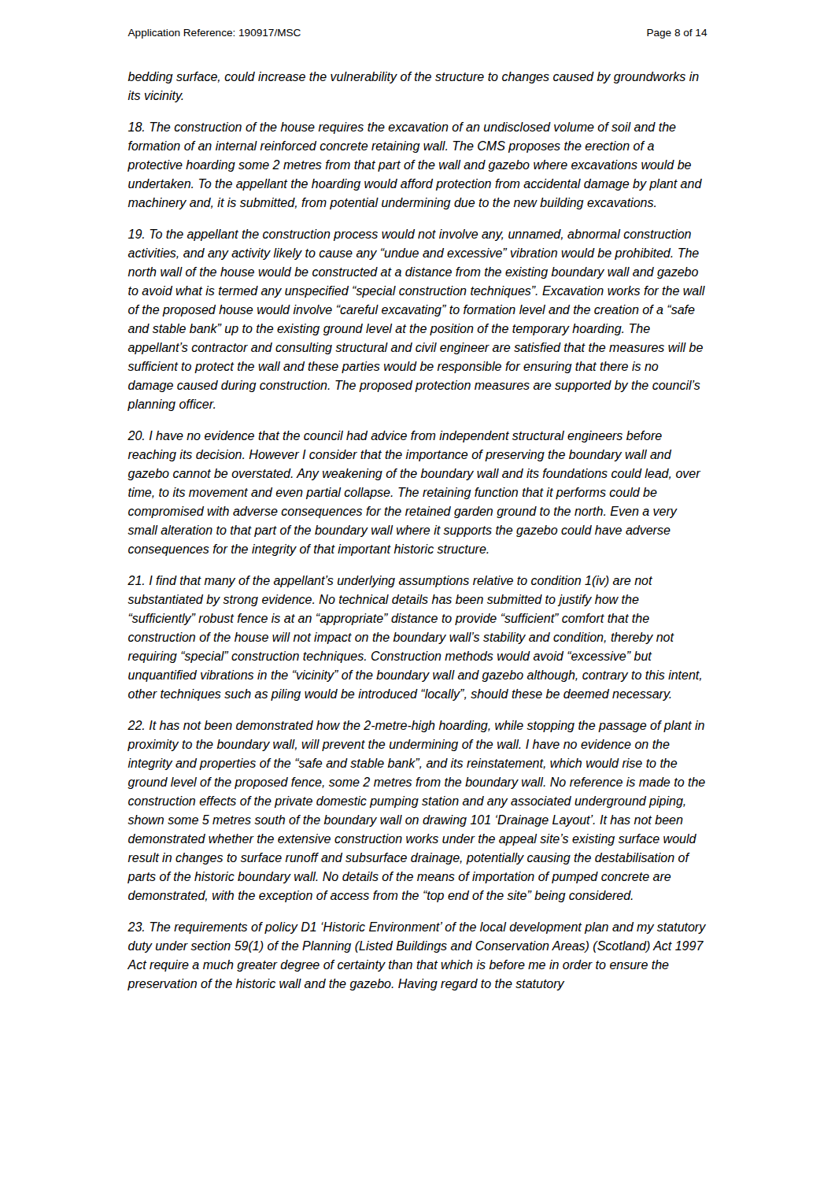Application Reference: 190917/MSC
Page 8 of 14
bedding surface, could increase the vulnerability of the structure to changes caused by groundworks in its vicinity.
18. The construction of the house requires the excavation of an undisclosed volume of soil and the formation of an internal reinforced concrete retaining wall. The CMS proposes the erection of a protective hoarding some 2 metres from that part of the wall and gazebo where excavations would be undertaken. To the appellant the hoarding would afford protection from accidental damage by plant and machinery and, it is submitted, from potential undermining due to the new building excavations.
19. To the appellant the construction process would not involve any, unnamed, abnormal construction activities, and any activity likely to cause any “undue and excessive” vibration would be prohibited. The north wall of the house would be constructed at a distance from the existing boundary wall and gazebo to avoid what is termed any unspecified “special construction techniques”. Excavation works for the wall of the proposed house would involve “careful excavating” to formation level and the creation of a “safe and stable bank” up to the existing ground level at the position of the temporary hoarding. The appellant’s contractor and consulting structural and civil engineer are satisfied that the measures will be sufficient to protect the wall and these parties would be responsible for ensuring that there is no damage caused during construction. The proposed protection measures are supported by the council’s planning officer.
20. I have no evidence that the council had advice from independent structural engineers before reaching its decision. However I consider that the importance of preserving the boundary wall and gazebo cannot be overstated. Any weakening of the boundary wall and its foundations could lead, over time, to its movement and even partial collapse. The retaining function that it performs could be compromised with adverse consequences for the retained garden ground to the north. Even a very small alteration to that part of the boundary wall where it supports the gazebo could have adverse consequences for the integrity of that important historic structure.
21. I find that many of the appellant’s underlying assumptions relative to condition 1(iv) are not substantiated by strong evidence. No technical details has been submitted to justify how the “sufficiently” robust fence is at an “appropriate” distance to provide “sufficient” comfort that the construction of the house will not impact on the boundary wall’s stability and condition, thereby not requiring “special” construction techniques. Construction methods would avoid “excessive” but unquantified vibrations in the “vicinity” of the boundary wall and gazebo although, contrary to this intent, other techniques such as piling would be introduced “locally”, should these be deemed necessary.
22. It has not been demonstrated how the 2-metre-high hoarding, while stopping the passage of plant in proximity to the boundary wall, will prevent the undermining of the wall. I have no evidence on the integrity and properties of the “safe and stable bank”, and its reinstatement, which would rise to the ground level of the proposed fence, some 2 metres from the boundary wall. No reference is made to the construction effects of the private domestic pumping station and any associated underground piping, shown some 5 metres south of the boundary wall on drawing 101 ‘Drainage Layout’. It has not been demonstrated whether the extensive construction works under the appeal site’s existing surface would result in changes to surface runoff and subsurface drainage, potentially causing the destabilisation of parts of the historic boundary wall. No details of the means of importation of pumped concrete are demonstrated, with the exception of access from the “top end of the site” being considered.
23. The requirements of policy D1 ‘Historic Environment’ of the local development plan and my statutory duty under section 59(1) of the Planning (Listed Buildings and Conservation Areas) (Scotland) Act 1997 Act require a much greater degree of certainty than that which is before me in order to ensure the preservation of the historic wall and the gazebo. Having regard to the statutory